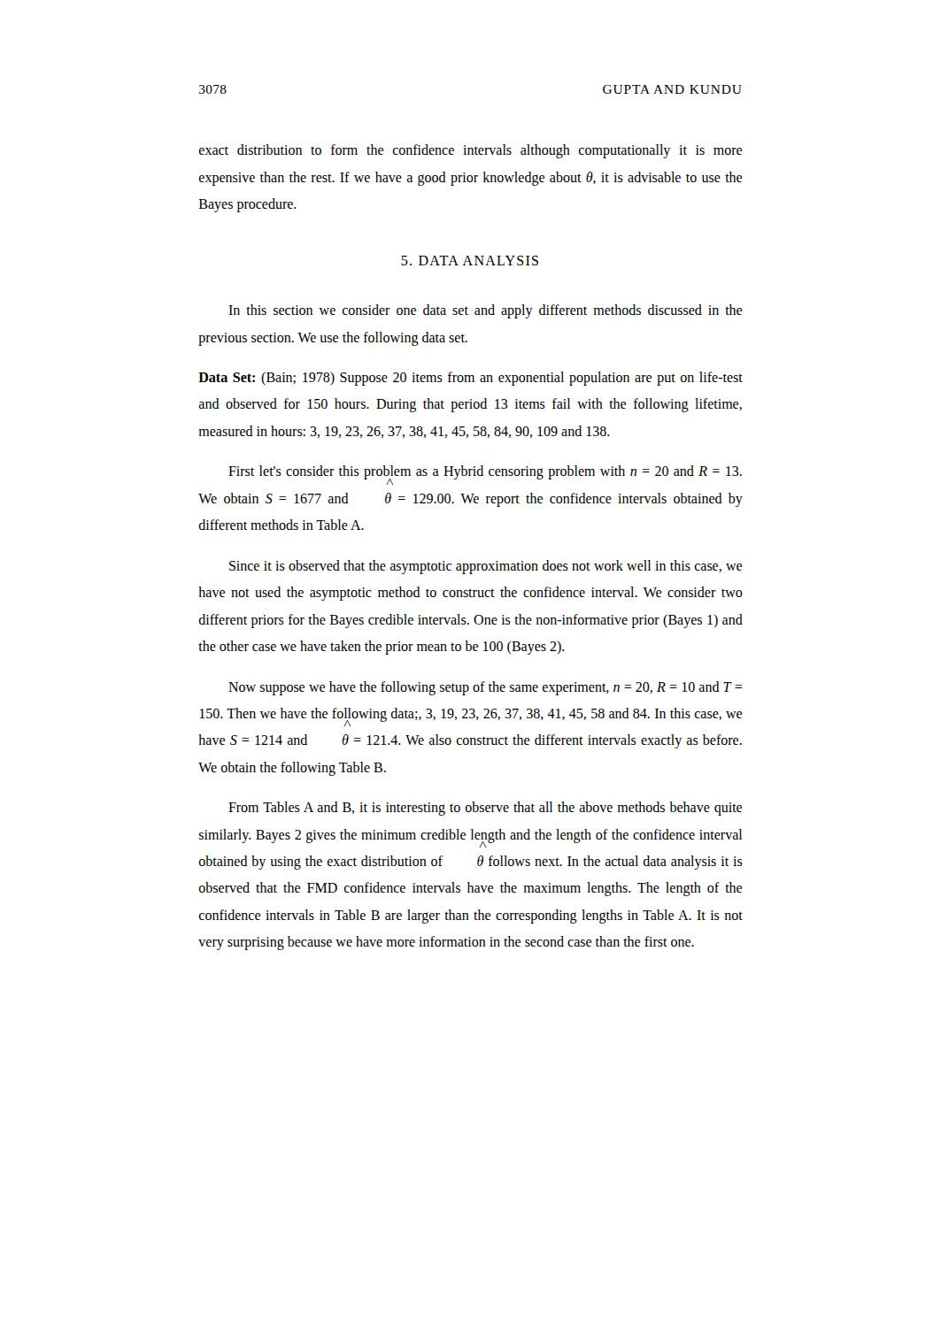3078 GUPTA AND KUNDU
exact distribution to form the confidence intervals although computationally it is more expensive than the rest. If we have a good prior knowledge about θ, it is advisable to use the Bayes procedure.
5. DATA ANALYSIS
In this section we consider one data set and apply different methods discussed in the previous section. We use the following data set.
Data Set: (Bain; 1978) Suppose 20 items from an exponential population are put on life-test and observed for 150 hours. During that period 13 items fail with the following lifetime, measured in hours: 3, 19, 23, 26, 37, 38, 41, 45, 58, 84, 90, 109 and 138.
First let's consider this problem as a Hybrid censoring problem with n = 20 and R = 13. We obtain S = 1677 and θ = 129.00. We report the confidence intervals obtained by different methods in Table A.
Since it is observed that the asymptotic approximation does not work well in this case, we have not used the asymptotic method to construct the confidence interval. We consider two different priors for the Bayes credible intervals. One is the non-informative prior (Bayes 1) and the other case we have taken the prior mean to be 100 (Bayes 2).
Now suppose we have the following setup of the same experiment, n = 20, R = 10 and T = 150. Then we have the following data;, 3, 19, 23, 26, 37, 38, 41, 45, 58 and 84. In this case, we have S = 1214 and θ = 121.4. We also construct the different intervals exactly as before. We obtain the following Table B.
From Tables A and B, it is interesting to observe that all the above methods behave quite similarly. Bayes 2 gives the minimum credible length and the length of the confidence interval obtained by using the exact distribution of θ follows next. In the actual data analysis it is observed that the FMD confidence intervals have the maximum lengths. The length of the confidence intervals in Table B are larger than the corresponding lengths in Table A. It is not very surprising because we have more information in the second case than the first one.